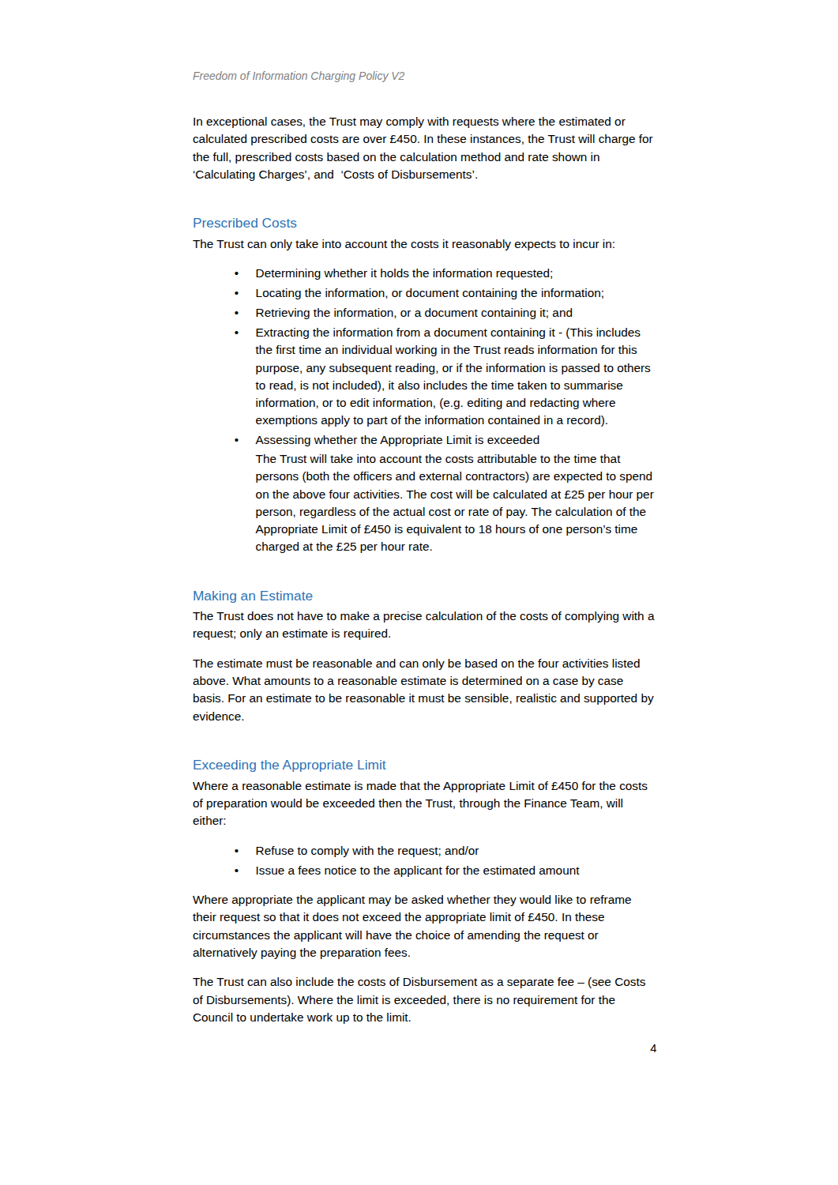Freedom of Information Charging Policy V2
In exceptional cases, the Trust may comply with requests where the estimated or calculated prescribed costs are over £450. In these instances, the Trust will charge for the full, prescribed costs based on the calculation method and rate shown in ‘Calculating Charges’, and ‘Costs of Disbursements’.
Prescribed Costs
The Trust can only take into account the costs it reasonably expects to incur in:
Determining whether it holds the information requested;
Locating the information, or document containing the information;
Retrieving the information, or a document containing it; and
Extracting the information from a document containing it - (This includes the first time an individual working in the Trust reads information for this purpose, any subsequent reading, or if the information is passed to others to read, is not included), it also includes the time taken to summarise information, or to edit information, (e.g. editing and redacting where exemptions apply to part of the information contained in a record).
Assessing whether the Appropriate Limit is exceeded
The Trust will take into account the costs attributable to the time that persons (both the officers and external contractors) are expected to spend on the above four activities. The cost will be calculated at £25 per hour per person, regardless of the actual cost or rate of pay. The calculation of the Appropriate Limit of £450 is equivalent to 18 hours of one person’s time charged at the £25 per hour rate.
Making an Estimate
The Trust does not have to make a precise calculation of the costs of complying with a request; only an estimate is required.
The estimate must be reasonable and can only be based on the four activities listed above. What amounts to a reasonable estimate is determined on a case by case basis. For an estimate to be reasonable it must be sensible, realistic and supported by evidence.
Exceeding the Appropriate Limit
Where a reasonable estimate is made that the Appropriate Limit of £450 for the costs of preparation would be exceeded then the Trust, through the Finance Team, will either:
Refuse to comply with the request; and/or
Issue a fees notice to the applicant for the estimated amount
Where appropriate the applicant may be asked whether they would like to reframe their request so that it does not exceed the appropriate limit of £450. In these circumstances the applicant will have the choice of amending the request or alternatively paying the preparation fees.
The Trust can also include the costs of Disbursement as a separate fee – (see Costs of Disbursements). Where the limit is exceeded, there is no requirement for the Council to undertake work up to the limit.
4